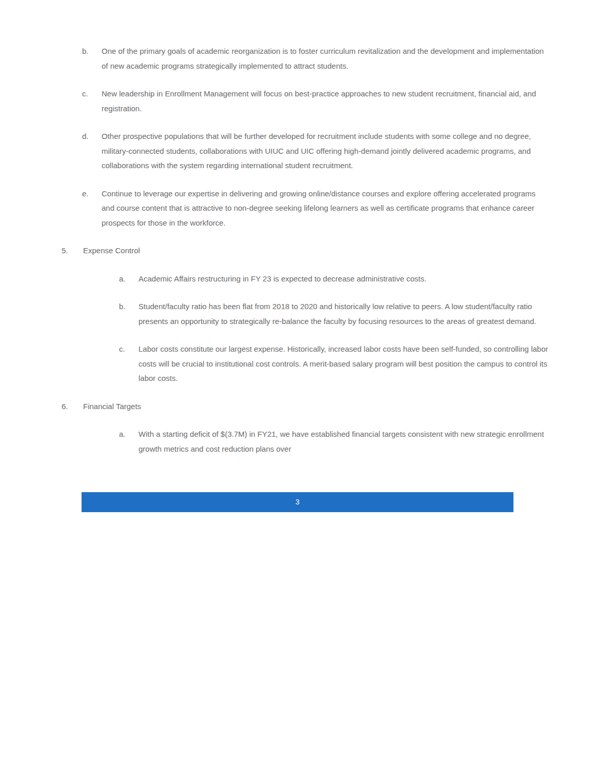b. One of the primary goals of academic reorganization is to foster curriculum revitalization and the development and implementation of new academic programs strategically implemented to attract students.
c. New leadership in Enrollment Management will focus on best-practice approaches to new student recruitment, financial aid, and registration.
d. Other prospective populations that will be further developed for recruitment include students with some college and no degree, military-connected students, collaborations with UIUC and UIC offering high-demand jointly delivered academic programs, and collaborations with the system regarding international student recruitment.
e. Continue to leverage our expertise in delivering and growing online/distance courses and explore offering accelerated programs and course content that is attractive to non-degree seeking lifelong learners as well as certificate programs that enhance career prospects for those in the workforce.
5. Expense Control
a. Academic Affairs restructuring in FY 23 is expected to decrease administrative costs.
b. Student/faculty ratio has been flat from 2018 to 2020 and historically low relative to peers. A low student/faculty ratio presents an opportunity to strategically re-balance the faculty by focusing resources to the areas of greatest demand.
c. Labor costs constitute our largest expense. Historically, increased labor costs have been self-funded, so controlling labor costs will be crucial to institutional cost controls. A merit-based salary program will best position the campus to control its labor costs.
6. Financial Targets
a. With a starting deficit of $(3.7M) in FY21, we have established financial targets consistent with new strategic enrollment growth metrics and cost reduction plans over
3